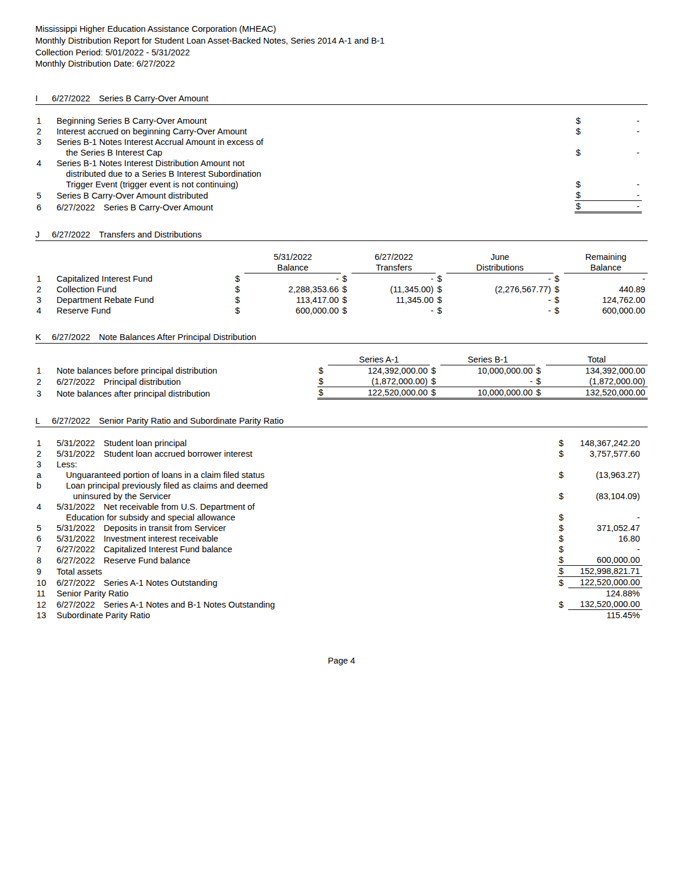Mississippi Higher Education Assistance Corporation (MHEAC)
Monthly Distribution Report for Student Loan Asset-Backed Notes, Series 2014 A-1 and B-1
Collection Period: 5/01/2022 - 5/31/2022
Monthly Distribution Date: 6/27/2022
I 6/27/2022 Series B Carry-Over Amount
| 1 | Beginning Series B Carry-Over Amount | $ | - | |
| 2 | Interest accrued on beginning Carry-Over Amount | $ | - | |
| 3 | Series B-1 Notes Interest Accrual Amount in excess of | | | |
| | the Series B Interest Cap | $ | - | |
| 4 | Series B-1 Notes Interest Distribution Amount not | | | |
| | distributed due to a Series B Interest Subordination | | | |
| | Trigger Event (trigger event is not continuing) | $ | - | |
| 5 | Series B Carry-Over Amount distributed | $ | - | |
| 6 | 6/27/2022 Series B Carry-Over Amount | $ | - | |
J 6/27/2022 Transfers and Distributions
| | | | 5/31/2022 | | 6/27/2022 | | June | | Remaining |
| | | | Balance | | Transfers | | Distributions | | Balance |
| 1 | Capitalized Interest Fund | $ | - | $ | - | $ | - | $ | - |
| 2 | Collection Fund | $ | 2,288,353.66 | $ | (11,345.00) | $ | (2,276,567.77) | $ | 440.89 |
| 3 | Department Rebate Fund | $ | 113,417.00 | $ | 11,345.00 | $ | - | $ | 124,762.00 |
| 4 | Reserve Fund | $ | 600,000.00 | $ | - | $ | - | $ | 600,000.00 |
K 6/27/2022 Note Balances After Principal Distribution
| | | | Series A-1 | | Series B-1 | | Total |
| 1 | Note balances before principal distribution | $ | 124,392,000.00 | $ | 10,000,000.00 | $ | 134,392,000.00 |
| 2 | 6/27/2022 Principal distribution | $ | (1,872,000.00) | $ | - | $ | (1,872,000.00) |
| 3 | Note balances after principal distribution | $ | 122,520,000.00 | $ | 10,000,000.00 | $ | 132,520,000.00 |
L 6/27/2022 Senior Parity Ratio and Subordinate Parity Ratio
| 1 | 5/31/2022 Student loan principal | $ | 148,367,242.20 | |
| 2 | 5/31/2022 Student loan accrued borrower interest | $ | 3,757,577.60 | |
| 3 | Less: | | | |
| a | Unguaranteed portion of loans in a claim filed status | $ | (13,963.27) | |
| b | Loan principal previously filed as claims and deemed | | | |
| | uninsured by the Servicer | $ | (83,104.09) | |
| 4 | 5/31/2022 Net receivable from U.S. Department of | | | |
| | Education for subsidy and special allowance | $ | - | |
| 5 | 5/31/2022 Deposits in transit from Servicer | $ | 371,052.47 | |
| 6 | 5/31/2022 Investment interest receivable | $ | 16.80 | |
| 7 | 6/27/2022 Capitalized Interest Fund balance | $ | - | |
| 8 | 6/27/2022 Reserve Fund balance | $ | 600,000.00 | |
| 9 | Total assets | $ | 152,998,821.71 | |
| 10 | 6/27/2022 Series A-1 Notes Outstanding | $ | 122,520,000.00 | |
| 11 | Senior Parity Ratio | | 124.88% | |
| 12 | 6/27/2022 Series A-1 Notes and B-1 Notes Outstanding | $ | 132,520,000.00 | |
| 13 | Subordinate Parity Ratio | | 115.45% | |
Page 4